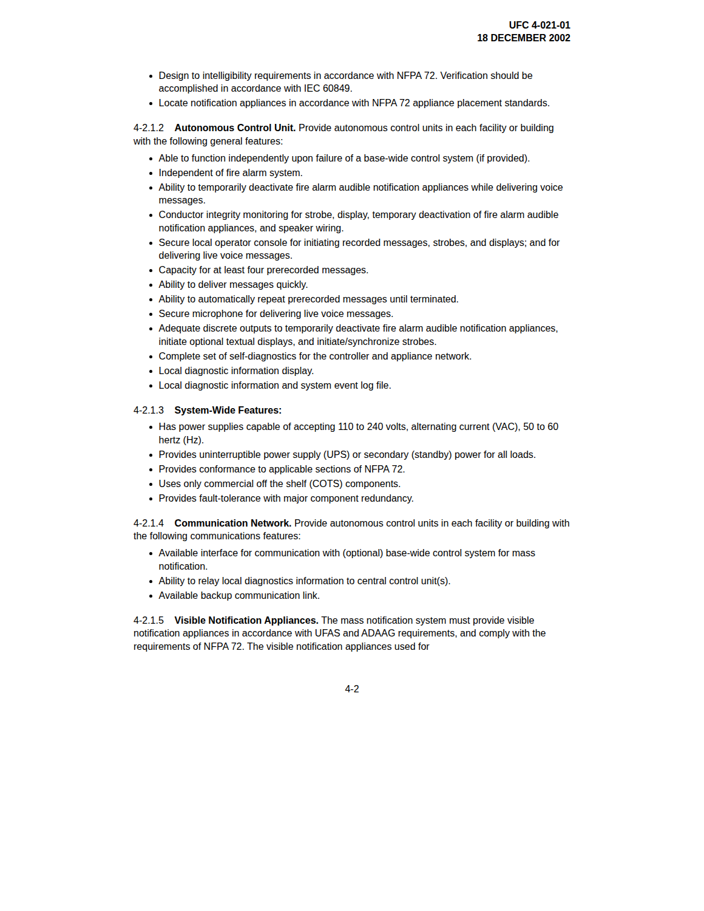UFC 4-021-01
18 DECEMBER 2002
Design to intelligibility requirements in accordance with NFPA 72. Verification should be accomplished in accordance with IEC 60849.
Locate notification appliances in accordance with NFPA 72 appliance placement standards.
4-2.1.2 Autonomous Control Unit. Provide autonomous control units in each facility or building with the following general features:
Able to function independently upon failure of a base-wide control system (if provided).
Independent of fire alarm system.
Ability to temporarily deactivate fire alarm audible notification appliances while delivering voice messages.
Conductor integrity monitoring for strobe, display, temporary deactivation of fire alarm audible notification appliances, and speaker wiring.
Secure local operator console for initiating recorded messages, strobes, and displays; and for delivering live voice messages.
Capacity for at least four prerecorded messages.
Ability to deliver messages quickly.
Ability to automatically repeat prerecorded messages until terminated.
Secure microphone for delivering live voice messages.
Adequate discrete outputs to temporarily deactivate fire alarm audible notification appliances, initiate optional textual displays, and initiate/synchronize strobes.
Complete set of self-diagnostics for the controller and appliance network.
Local diagnostic information display.
Local diagnostic information and system event log file.
4-2.1.3 System-Wide Features:
Has power supplies capable of accepting 110 to 240 volts, alternating current (VAC), 50 to 60 hertz (Hz).
Provides uninterruptible power supply (UPS) or secondary (standby) power for all loads.
Provides conformance to applicable sections of NFPA 72.
Uses only commercial off the shelf (COTS) components.
Provides fault-tolerance with major component redundancy.
4-2.1.4 Communication Network. Provide autonomous control units in each facility or building with the following communications features:
Available interface for communication with (optional) base-wide control system for mass notification.
Ability to relay local diagnostics information to central control unit(s).
Available backup communication link.
4-2.1.5 Visible Notification Appliances. The mass notification system must provide visible notification appliances in accordance with UFAS and ADAAG requirements, and comply with the requirements of NFPA 72. The visible notification appliances used for
4-2